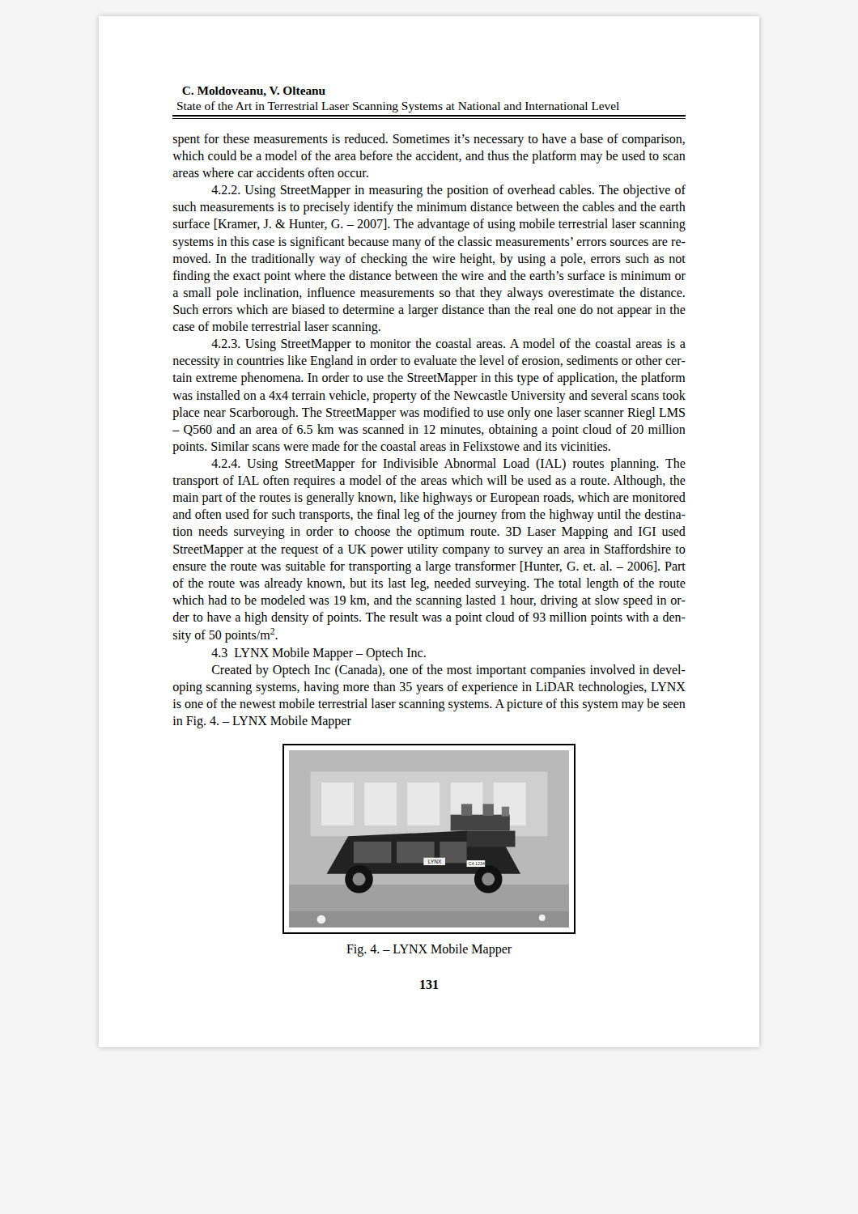C. Moldoveanu, V. Olteanu
State of the Art in Terrestrial Laser Scanning Systems at National and International Level
spent for these measurements is reduced. Sometimes it’s necessary to have a base of comparison, which could be a model of the area before the accident, and thus the platform may be used to scan areas where car accidents often occur.
4.2.2. Using StreetMapper in measuring the position of overhead cables. The objective of such measurements is to precisely identify the minimum distance between the cables and the earth surface [Kramer, J. & Hunter, G. – 2007]. The advantage of using mobile terrestrial laser scanning systems in this case is significant because many of the classic measurements’ errors sources are removed. In the traditionally way of checking the wire height, by using a pole, errors such as not finding the exact point where the distance between the wire and the earth’s surface is minimum or a small pole inclination, influence measurements so that they always overestimate the distance. Such errors which are biased to determine a larger distance than the real one do not appear in the case of mobile terrestrial laser scanning.
4.2.3. Using StreetMapper to monitor the coastal areas. A model of the coastal areas is a necessity in countries like England in order to evaluate the level of erosion, sediments or other certain extreme phenomena. In order to use the StreetMapper in this type of application, the platform was installed on a 4x4 terrain vehicle, property of the Newcastle University and several scans took place near Scarborough. The StreetMapper was modified to use only one laser scanner Riegl LMS – Q560 and an area of 6.5 km was scanned in 12 minutes, obtaining a point cloud of 20 million points. Similar scans were made for the coastal areas in Felixstowe and its vicinities.
4.2.4. Using StreetMapper for Indivisible Abnormal Load (IAL) routes planning. The transport of IAL often requires a model of the areas which will be used as a route. Although, the main part of the routes is generally known, like highways or European roads, which are monitored and often used for such transports, the final leg of the journey from the highway until the destination needs surveying in order to choose the optimum route. 3D Laser Mapping and IGI used StreetMapper at the request of a UK power utility company to survey an area in Staffordshire to ensure the route was suitable for transporting a large transformer [Hunter, G. et. al. – 2006]. Part of the route was already known, but its last leg, needed surveying. The total length of the route which had to be modeled was 19 km, and the scanning lasted 1 hour, driving at slow speed in order to have a high density of points. The result was a point cloud of 93 million points with a density of 50 points/m2.
4.3 LYNX Mobile Mapper – Optech Inc.
Created by Optech Inc (Canada), one of the most important companies involved in developing scanning systems, having more than 35 years of experience in LiDAR technologies, LYNX is one of the newest mobile terrestrial laser scanning systems. A picture of this system may be seen in Fig. 4. – LYNX Mobile Mapper
Fig. 4. – LYNX Mobile Mapper
131